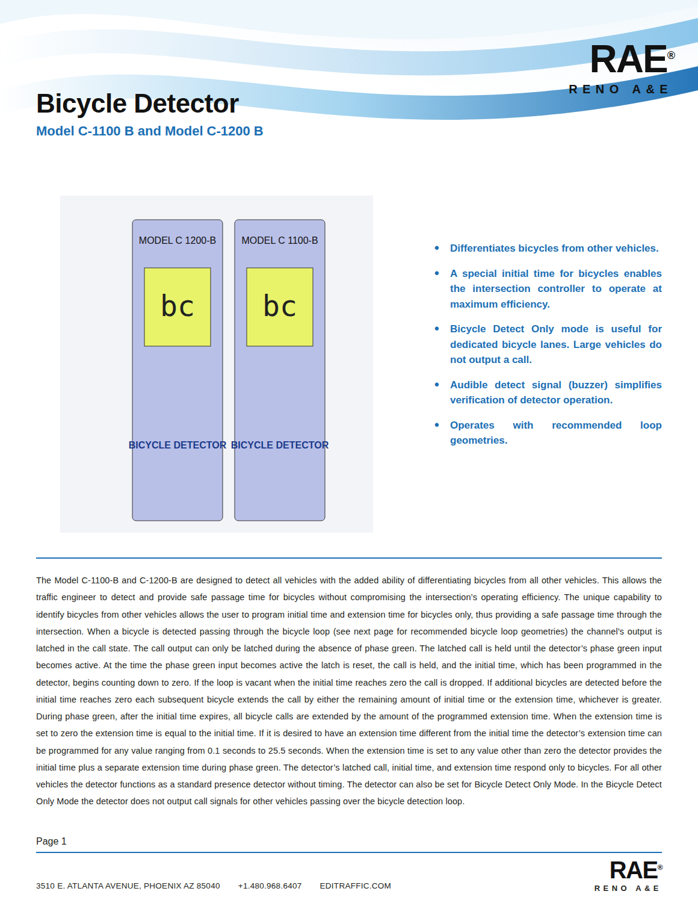RAE®
RENO A&E
Bicycle Detector
Model C-1100 B and Model C-1200 B
Differentiates bicycles from other vehicles.
A special initial time for bicycles enables the intersection controller to operate at maximum efficiency.
Bicycle Detect Only mode is useful for dedicated bicycle lanes. Large vehicles do not output a call.
Audible detect signal (buzzer) simplifies verification of detector operation.
Operates with recommended loop geometries.
The Model C-1100-B and C-1200-B are designed to detect all vehicles with the added ability of differentiating bicycles from all other vehicles. This allows the traffic engineer to detect and provide safe passage time for bicycles without compromising the intersection’s operating efficiency. The unique capability to identify bicycles from other vehicles allows the user to program initial time and extension time for bicycles only, thus providing a safe passage time through the intersection. When a bicycle is detected passing through the bicycle loop (see next page for recommended bicycle loop geometries) the channel’s output is latched in the call state. The call output can only be latched during the absence of phase green. The latched call is held until the detector’s phase green input becomes active. At the time the phase green input becomes active the latch is reset, the call is held, and the initial time, which has been programmed in the detector, begins counting down to zero. If the loop is vacant when the initial time reaches zero the call is dropped. If additional bicycles are detected before the initial time reaches zero each subsequent bicycle extends the call by either the remaining amount of initial time or the extension time, whichever is greater. During phase green, after the initial time expires, all bicycle calls are extended by the amount of the programmed extension time. When the extension time is set to zero the extension time is equal to the initial time. If it is desired to have an extension time different from the initial time the detector’s extension time can be programmed for any value ranging from 0.1 seconds to 25.5 seconds. When the extension time is set to any value other than zero the detector provides the initial time plus a separate extension time during phase green. The detector’s latched call, initial time, and extension time respond only to bicycles. For all other vehicles the detector functions as a standard presence detector without timing. The detector can also be set for Bicycle Detect Only Mode. In the Bicycle Detect Only Mode the detector does not output call signals for other vehicles passing over the bicycle detection loop.
Page 1
3510 E. ATLANTA AVENUE, PHOENIX AZ 85040 +1.480.968.6407 EDITRAFFIC.COM
RAE®
RENO A&E